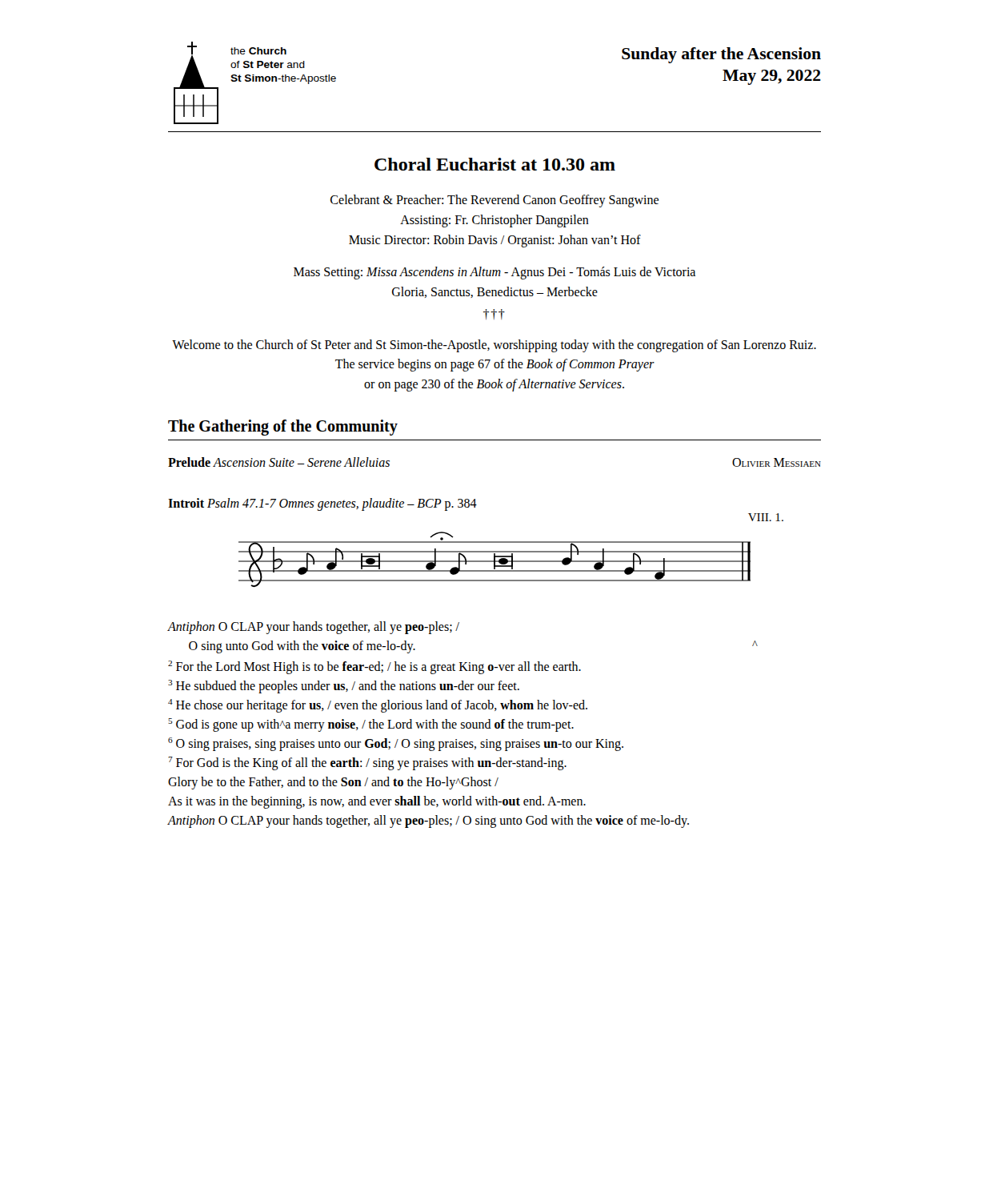the Church
of St Peter and
St Simon-the-Apostle
Sunday after the Ascension
May 29, 2022
Choral Eucharist at 10.30 am
Celebrant & Preacher: The Reverend Canon Geoffrey Sangwine
Assisting: Fr. Christopher Dangpilen
Music Director: Robin Davis / Organist: Johan van’t Hof
Mass Setting: Missa Ascendens in Altum - Agnus Dei - Tomás Luis de Victoria
Gloria, Sanctus, Benedictus – Merbecke
†††
Welcome to the Church of St Peter and St Simon-the-Apostle, worshipping today with the congregation of San Lorenzo Ruiz.
The service begins on page 67 of the Book of Common Prayer
or on page 230 of the Book of Alternative Services.
The Gathering of the Community
Prelude Ascension Suite – Serene Alleluias Olivier Messiaen
Introit Psalm 47.1-7 Omnes genetes, plaudite – BCP p. 384
VIII. 1.
Antiphon O CLAP your hands together, all ye peo-ples; /
O sing unto God with the voice of me-lo-dy. ^
2 For the Lord Most High is to be fear-ed; / he is a great King o-ver all the earth.
3 He subdued the peoples under us, / and the nations un-der our feet.
4 He chose our heritage for us, / even the glorious land of Jacob, whom he lov-ed.
5 God is gone up with^a merry noise, / the Lord with the sound of the trum-pet.
6 O sing praises, sing praises unto our God; / O sing praises, sing praises un-to our King.
7 For God is the King of all the earth: / sing ye praises with un-der-stand-ing.
Glory be to the Father, and to the Son / and to the Ho-ly^Ghost /
As it was in the beginning, is now, and ever shall be, world with-out end. A-men.
Antiphon O CLAP your hands together, all ye peo-ples; / O sing unto God with the voice of me-lo-dy.